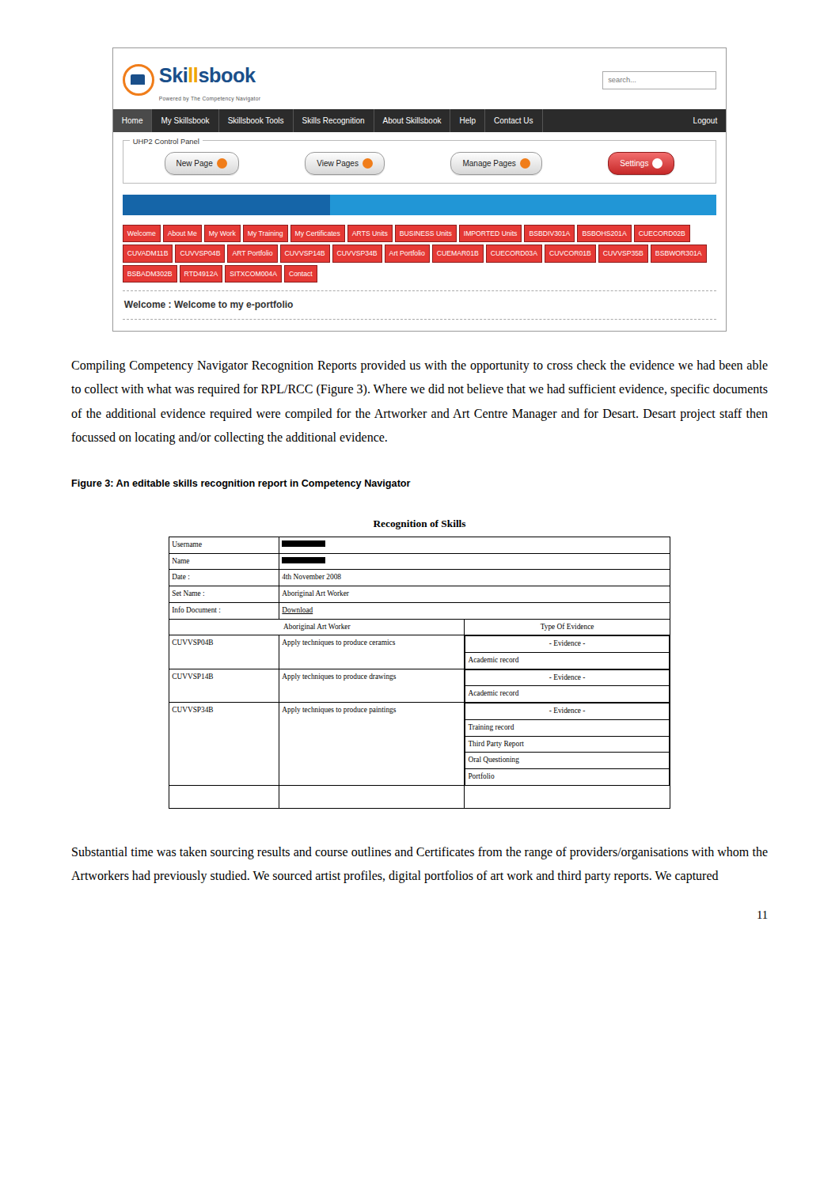Skillsbook
Powered by The Competency Navigator
search...
Home My Skillsbook Skillsbook Tools Skills Recognition About Skillsbook Help Contact Us Logout
UHP2 Control Panel
New Page
View Pages
Manage Pages
Settings
Welcome About Me My Work My Training My Certificates ARTS Units BUSINESS Units IMPORTED Units BSBDIV301A BSBOHS201A CUECORD02B CUVADM11B CUVVSP04B ART Portfolio CUVVSP14B CUVVSP34B Art Portfolio CUEMAR01B CUECORD03A CUVCOR01B CUVVSP35B BSBWOR301A BSBADM302B RTD4912A SITXCOM004A Contact
Welcome : Welcome to my e-portfolio
Compiling Competency Navigator Recognition Reports provided us with the opportunity to cross check the evidence we had been able to collect with what was required for RPL/RCC (Figure 3). Where we did not believe that we had sufficient evidence, specific documents of the additional evidence required were compiled for the Artworker and Art Centre Manager and for Desart. Desart project staff then focussed on locating and/or collecting the additional evidence.
Figure 3: An editable skills recognition report in Competency Navigator
Recognition of Skills
| Username | |
| Name | |
| Date : | 4th November 2008 |
| Set Name : | Aboriginal Art Worker |
| Info Document : | Download |
| Aboriginal Art Worker | Type Of Evidence |
| CUVVSP04B | Apply techniques to produce ceramics | / - Evidence - / / Academic record / |
| CUVVSP14B | Apply techniques to produce drawings | / - Evidence - / / Academic record / |
| CUVVSP34B | Apply techniques to produce paintings | / - Evidence - / / Training record / / Third Party Report / / Oral Questioning / / Portfolio / |
Substantial time was taken sourcing results and course outlines and Certificates from the range of providers/organisations with whom the Artworkers had previously studied. We sourced artist profiles, digital portfolios of art work and third party reports. We captured
11